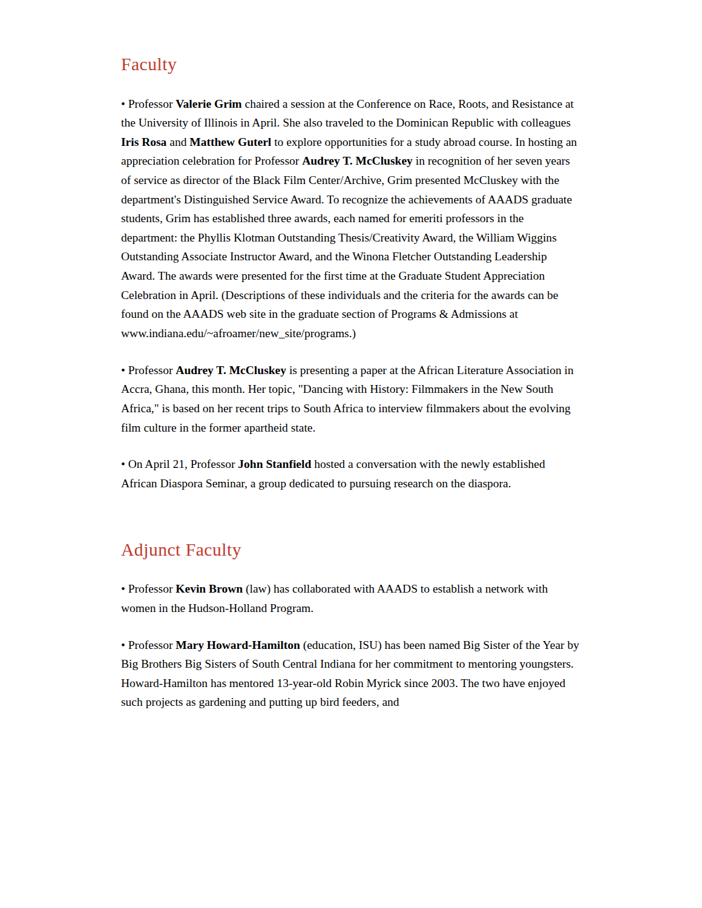Faculty
• Professor Valerie Grim chaired a session at the Conference on Race, Roots, and Resistance at the University of Illinois in April. She also traveled to the Dominican Republic with colleagues Iris Rosa and Matthew Guterl to explore opportunities for a study abroad course. In hosting an appreciation celebration for Professor Audrey T. McCluskey in recognition of her seven years of service as director of the Black Film Center/Archive, Grim presented McCluskey with the department's Distinguished Service Award. To recognize the achievements of AAADS graduate students, Grim has established three awards, each named for emeriti professors in the department: the Phyllis Klotman Outstanding Thesis/Creativity Award, the William Wiggins Outstanding Associate Instructor Award, and the Winona Fletcher Outstanding Leadership Award. The awards were presented for the first time at the Graduate Student Appreciation Celebration in April. (Descriptions of these individuals and the criteria for the awards can be found on the AAADS web site in the graduate section of Programs & Admissions at www.indiana.edu/~afroamer/new_site/programs.)
• Professor Audrey T. McCluskey is presenting a paper at the African Literature Association in Accra, Ghana, this month. Her topic, "Dancing with History: Filmmakers in the New South Africa," is based on her recent trips to South Africa to interview filmmakers about the evolving film culture in the former apartheid state.
• On April 21, Professor John Stanfield hosted a conversation with the newly established African Diaspora Seminar, a group dedicated to pursuing research on the diaspora.
Adjunct Faculty
• Professor Kevin Brown (law) has collaborated with AAADS to establish a network with women in the Hudson-Holland Program.
• Professor Mary Howard-Hamilton (education, ISU) has been named Big Sister of the Year by Big Brothers Big Sisters of South Central Indiana for her commitment to mentoring youngsters. Howard-Hamilton has mentored 13-year-old Robin Myrick since 2003. The two have enjoyed such projects as gardening and putting up bird feeders, and